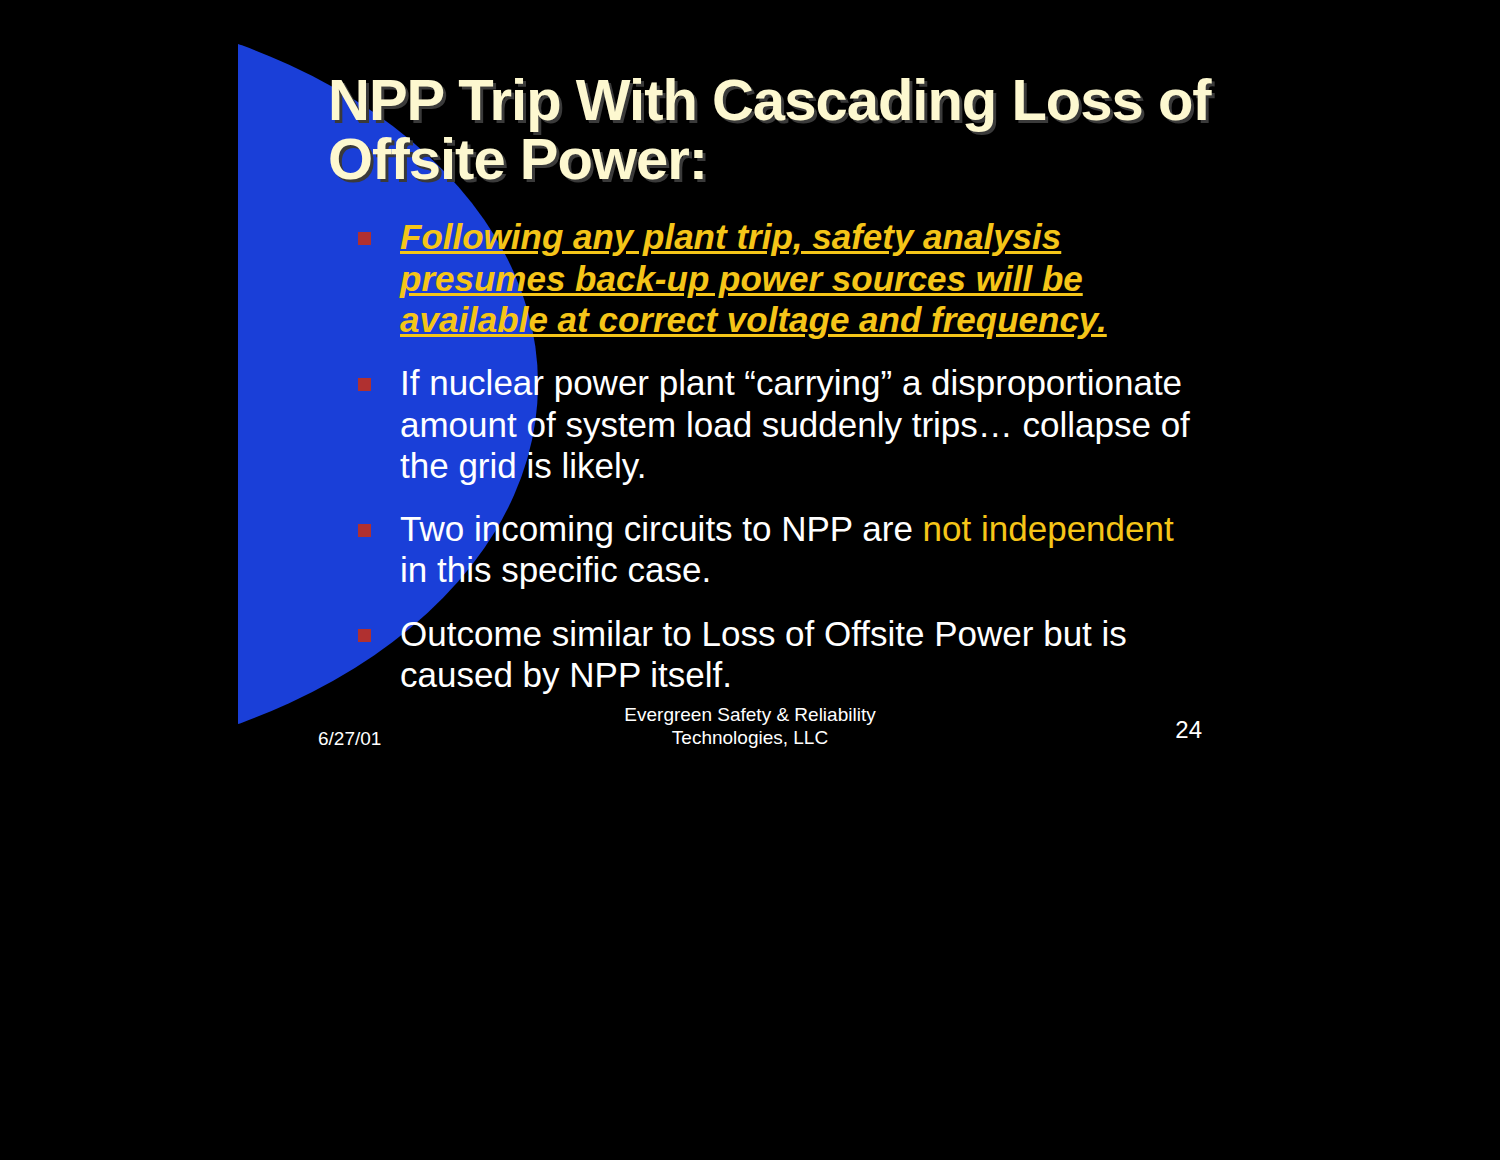NPP Trip With Cascading Loss of Offsite Power:
Following any plant trip, safety analysis presumes back-up power sources will be available at correct voltage and frequency.
If nuclear power plant “carrying” a disproportionate amount of system load suddenly trips… collapse of the grid is likely.
Two incoming circuits to NPP are not independent in this specific case.
Outcome similar to Loss of Offsite Power but is caused by NPP itself.
6/27/01
Evergreen Safety & Reliability
Technologies, LLC
24